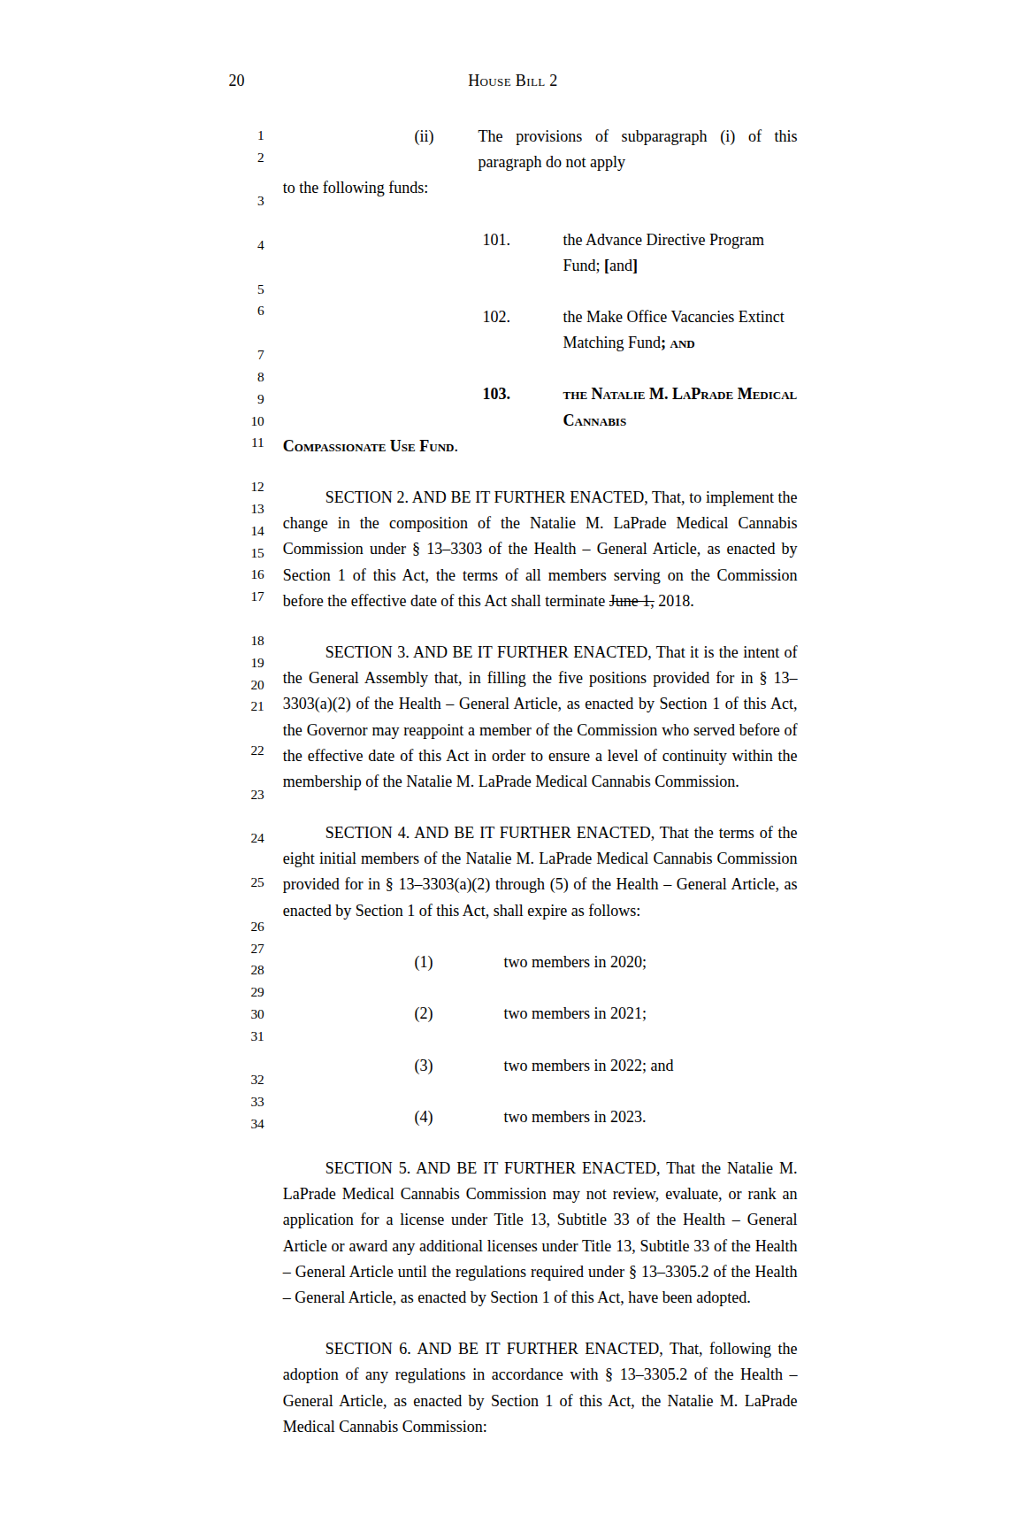20
House Bill 2
1 2 3 4 5 6 7 8 9 10 11 12 13 14 15 16 17 18 19 20 21 22 23 24 25 26 27 28 29 30 31 32 33 34
(ii)
The provisions of subparagraph (i) of this paragraph do not apply
to the following funds:
101.
the Advance Directive Program Fund; [and]
102.
the Make Office Vacancies Extinct Matching Fund; and
103.
the Natalie M. LaPrade Medical Cannabis
Compassionate Use Fund.
SECTION 2. AND BE IT FURTHER ENACTED, That, to implement the change in the composition of the Natalie M. LaPrade Medical Cannabis Commission under § 13–3303 of the Health – General Article, as enacted by Section 1 of this Act, the terms of all members serving on the Commission before the effective date of this Act shall terminate June 1, 2018.
SECTION 3. AND BE IT FURTHER ENACTED, That it is the intent of the General Assembly that, in filling the five positions provided for in § 13–3303(a)(2) of the Health – General Article, as enacted by Section 1 of this Act, the Governor may reappoint a member of the Commission who served before of the effective date of this Act in order to ensure a level of continuity within the membership of the Natalie M. LaPrade Medical Cannabis Commission.
SECTION 4. AND BE IT FURTHER ENACTED, That the terms of the eight initial members of the Natalie M. LaPrade Medical Cannabis Commission provided for in § 13–3303(a)(2) through (5) of the Health – General Article, as enacted by Section 1 of this Act, shall expire as follows:
(1)
two members in 2020;
(2)
two members in 2021;
(3)
two members in 2022; and
(4)
two members in 2023.
SECTION 5. AND BE IT FURTHER ENACTED, That the Natalie M. LaPrade Medical Cannabis Commission may not review, evaluate, or rank an application for a license under Title 13, Subtitle 33 of the Health – General Article or award any additional licenses under Title 13, Subtitle 33 of the Health – General Article until the regulations required under § 13–3305.2 of the Health – General Article, as enacted by Section 1 of this Act, have been adopted.
SECTION 6. AND BE IT FURTHER ENACTED, That, following the adoption of any regulations in accordance with § 13–3305.2 of the Health – General Article, as enacted by Section 1 of this Act, the Natalie M. LaPrade Medical Cannabis Commission: